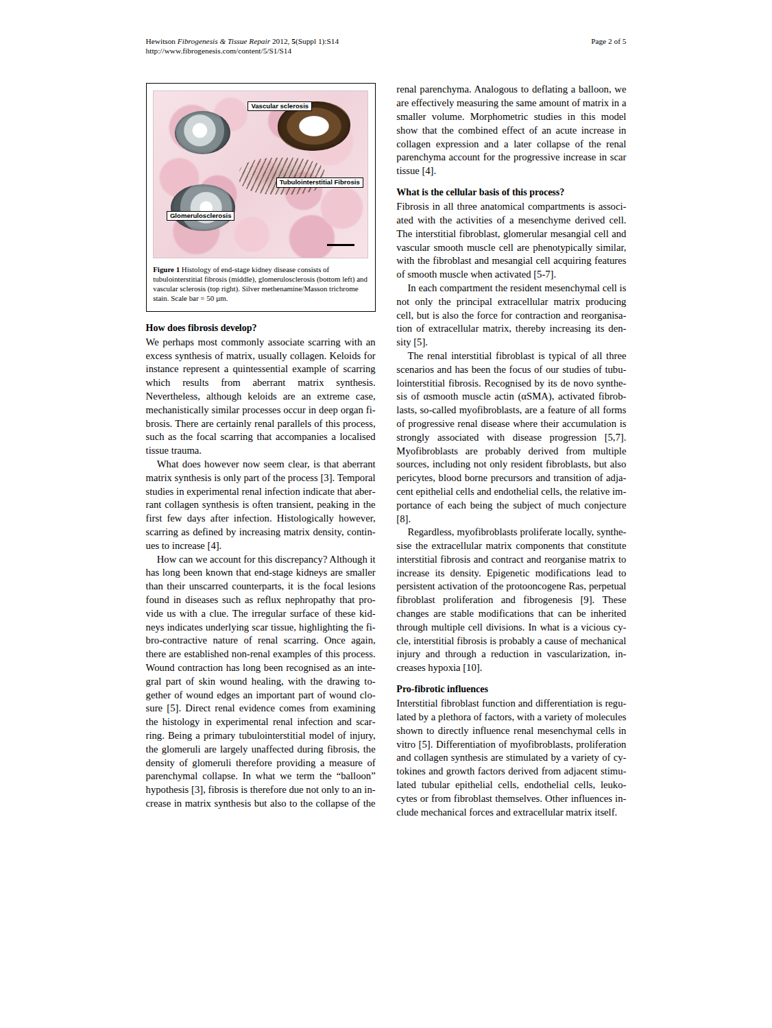Hewitson Fibrogenesis & Tissue Repair 2012, 5(Suppl 1):S14 http://www.fibrogenesis.com/content/5/S1/S14
Page 2 of 5
Vascular sclerosis
Tubulointerstitial Fibrosis
Glomerulosclerosis
Figure 1 Histology of end-stage kidney disease consists of tubulointerstitial fibrosis (middle), glomerulosclerosis (bottom left) and vascular sclerosis (top right). Silver methenamine/Masson trichrome stain. Scale bar = 50 µm.
How does fibrosis develop?
We perhaps most commonly associate scarring with an excess synthesis of matrix, usually collagen. Keloids for instance represent a quintessential example of scarring which results from aberrant matrix synthesis. Nevertheless, although keloids are an extreme case, mechanistically similar processes occur in deep organ fibrosis. There are certainly renal parallels of this process, such as the focal scarring that accompanies a localised tissue trauma.
What does however now seem clear, is that aberrant matrix synthesis is only part of the process [3]. Temporal studies in experimental renal infection indicate that aberrant collagen synthesis is often transient, peaking in the first few days after infection. Histologically however, scarring as defined by increasing matrix density, continues to increase [4].
How can we account for this discrepancy? Although it has long been known that end-stage kidneys are smaller than their unscarred counterparts, it is the focal lesions found in diseases such as reflux nephropathy that provide us with a clue. The irregular surface of these kidneys indicates underlying scar tissue, highlighting the fibro-contractive nature of renal scarring. Once again, there are established non-renal examples of this process. Wound contraction has long been recognised as an integral part of skin wound healing, with the drawing together of wound edges an important part of wound closure [5]. Direct renal evidence comes from examining the histology in experimental renal infection and scarring. Being a primary tubulointerstitial model of injury, the glomeruli are largely unaffected during fibrosis, the density of glomeruli therefore providing a measure of parenchymal collapse. In what we term the “balloon” hypothesis [3], fibrosis is therefore due not only to an increase in matrix synthesis but also to the collapse of the renal parenchyma. Analogous to deflating a balloon, we are effectively measuring the same amount of matrix in a smaller volume. Morphometric studies in this model show that the combined effect of an acute increase in collagen expression and a later collapse of the renal parenchyma account for the progressive increase in scar tissue [4].
What is the cellular basis of this process?
Fibrosis in all three anatomical compartments is associated with the activities of a mesenchyme derived cell. The interstitial fibroblast, glomerular mesangial cell and vascular smooth muscle cell are phenotypically similar, with the fibroblast and mesangial cell acquiring features of smooth muscle when activated [5-7].
In each compartment the resident mesenchymal cell is not only the principal extracellular matrix producing cell, but is also the force for contraction and reorganisation of extracellular matrix, thereby increasing its density [5].
The renal interstitial fibroblast is typical of all three scenarios and has been the focus of our studies of tubulointerstitial fibrosis. Recognised by its de novo synthesis of αsmooth muscle actin (αSMA), activated fibroblasts, so-called myofibroblasts, are a feature of all forms of progressive renal disease where their accumulation is strongly associated with disease progression [5,7]. Myofibroblasts are probably derived from multiple sources, including not only resident fibroblasts, but also pericytes, blood borne precursors and transition of adjacent epithelial cells and endothelial cells, the relative importance of each being the subject of much conjecture [8].
Regardless, myofibroblasts proliferate locally, synthesise the extracellular matrix components that constitute interstitial fibrosis and contract and reorganise matrix to increase its density. Epigenetic modifications lead to persistent activation of the protooncogene Ras, perpetual fibroblast proliferation and fibrogenesis [9]. These changes are stable modifications that can be inherited through multiple cell divisions. In what is a vicious cycle, interstitial fibrosis is probably a cause of mechanical injury and through a reduction in vascularization, increases hypoxia [10].
Pro-fibrotic influences
Interstitial fibroblast function and differentiation is regulated by a plethora of factors, with a variety of molecules shown to directly influence renal mesenchymal cells in vitro [5]. Differentiation of myofibroblasts, proliferation and collagen synthesis are stimulated by a variety of cytokines and growth factors derived from adjacent stimulated tubular epithelial cells, endothelial cells, leukocytes or from fibroblast themselves. Other influences include mechanical forces and extracellular matrix itself.